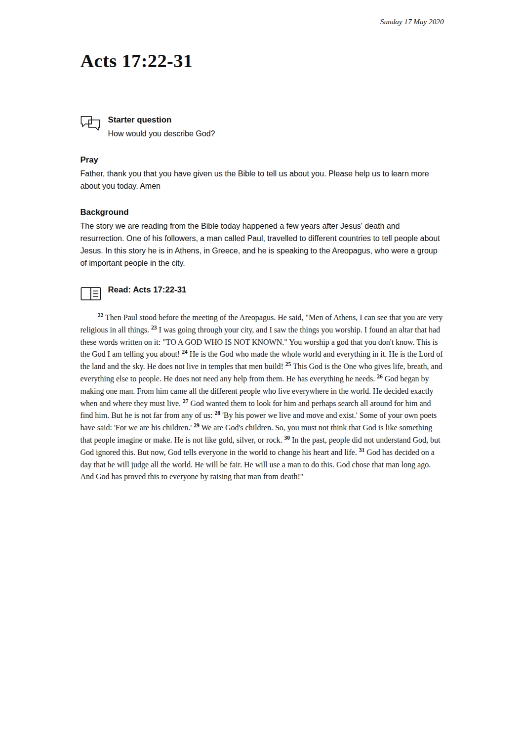Sunday 17 May 2020
Acts 17:22-31
Starter question
How would you describe God?
Pray
Father, thank you that you have given us the Bible to tell us about you. Please help us to learn more about you today. Amen
Background
The story we are reading from the Bible today happened a few years after Jesus' death and resurrection. One of his followers, a man called Paul, travelled to different countries to tell people about Jesus. In this story he is in Athens, in Greece, and he is speaking to the Areopagus, who were a group of important people in the city.
Read: Acts 17:22-31
22 Then Paul stood before the meeting of the Areopagus. He said, "Men of Athens, I can see that you are very religious in all things. 23 I was going through your city, and I saw the things you worship. I found an altar that had these words written on it: "To a God who is not known." You worship a god that you don't know. This is the God I am telling you about! 24 He is the God who made the whole world and everything in it. He is the Lord of the land and the sky. He does not live in temples that men build! 25 This God is the One who gives life, breath, and everything else to people. He does not need any help from them. He has everything he needs. 26 God began by making one man. From him came all the different people who live everywhere in the world. He decided exactly when and where they must live. 27 God wanted them to look for him and perhaps search all around for him and find him. But he is not far from any of us: 28 'By his power we live and move and exist.' Some of your own poets have said: 'For we are his children.' 29 We are God's children. So, you must not think that God is like something that people imagine or make. He is not like gold, silver, or rock. 30 In the past, people did not understand God, but God ignored this. But now, God tells everyone in the world to change his heart and life. 31 God has decided on a day that he will judge all the world. He will be fair. He will use a man to do this. God chose that man long ago. And God has proved this to everyone by raising that man from death!"